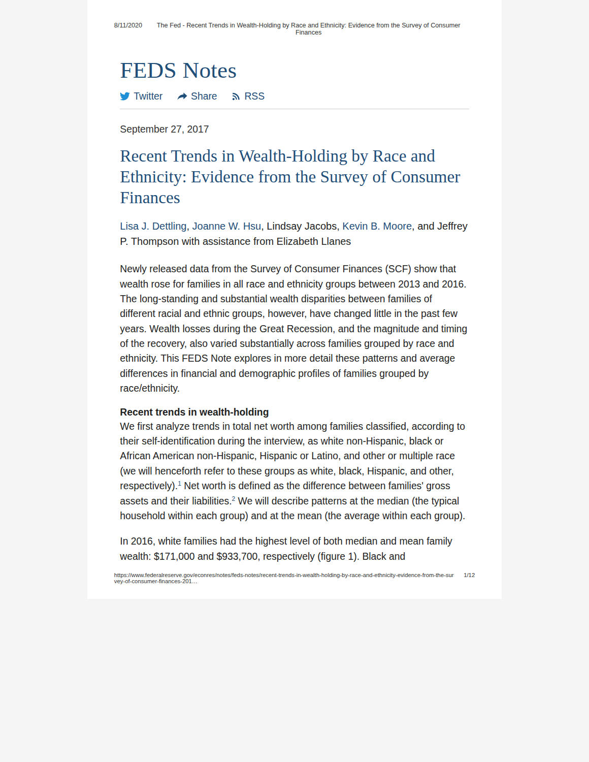8/11/2020
The Fed - Recent Trends in Wealth-Holding by Race and Ethnicity: Evidence from the Survey of Consumer Finances
FEDS Notes
Twitter Share RSS
September 27, 2017
Recent Trends in Wealth-Holding by Race and Ethnicity: Evidence from the Survey of Consumer Finances
Lisa J. Dettling, Joanne W. Hsu, Lindsay Jacobs, Kevin B. Moore, and Jeffrey P. Thompson with assistance from Elizabeth Llanes
Newly released data from the Survey of Consumer Finances (SCF) show that wealth rose for families in all race and ethnicity groups between 2013 and 2016. The long-standing and substantial wealth disparities between families of different racial and ethnic groups, however, have changed little in the past few years. Wealth losses during the Great Recession, and the magnitude and timing of the recovery, also varied substantially across families grouped by race and ethnicity. This FEDS Note explores in more detail these patterns and average differences in financial and demographic profiles of families grouped by race/ethnicity.
Recent trends in wealth-holding
We first analyze trends in total net worth among families classified, according to their self-identification during the interview, as white non-Hispanic, black or African American non-Hispanic, Hispanic or Latino, and other or multiple race (we will henceforth refer to these groups as white, black, Hispanic, and other, respectively).1 Net worth is defined as the difference between families' gross assets and their liabilities.2 We will describe patterns at the median (the typical household within each group) and at the mean (the average within each group).
In 2016, white families had the highest level of both median and mean family wealth: $171,000 and $933,700, respectively (figure 1). Black and
https://www.federalreserve.gov/econres/notes/feds-notes/recent-trends-in-wealth-holding-by-race-and-ethnicity-evidence-from-the-survey-of-consumer-finances-201…
1/12